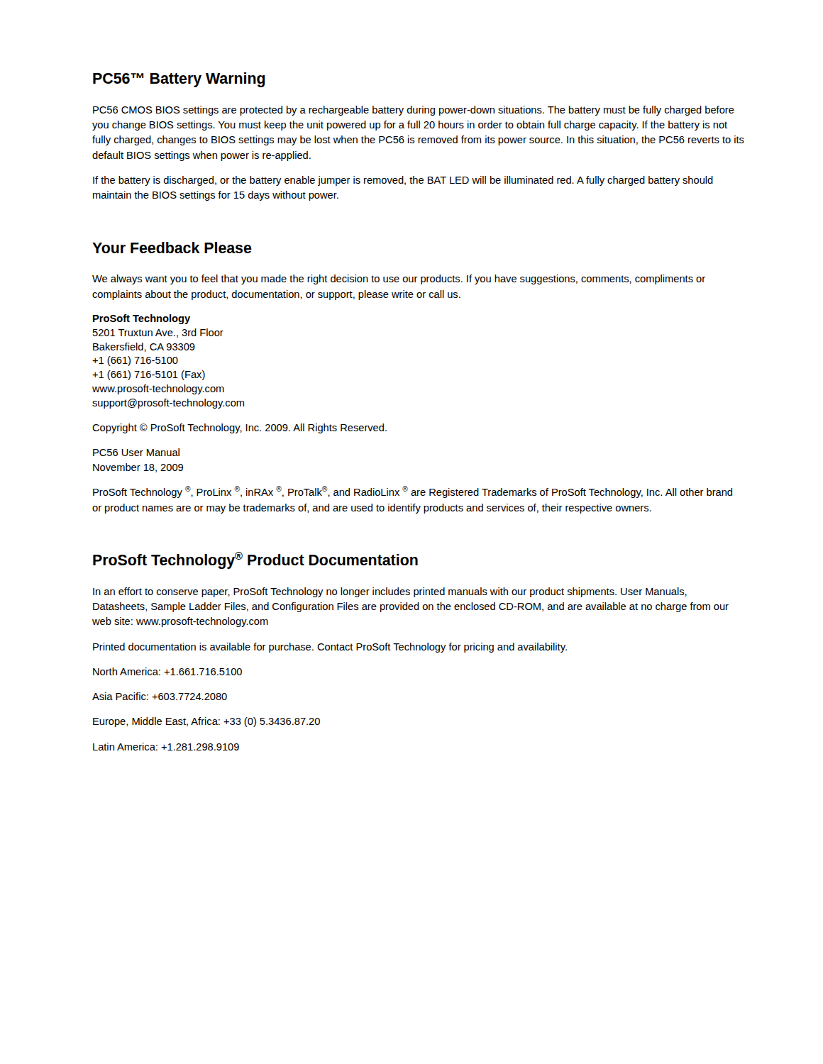PC56™ Battery Warning
PC56 CMOS BIOS settings are protected by a rechargeable battery during power-down situations. The battery must be fully charged before you change BIOS settings. You must keep the unit powered up for a full 20 hours in order to obtain full charge capacity. If the battery is not fully charged, changes to BIOS settings may be lost when the PC56 is removed from its power source. In this situation, the PC56 reverts to its default BIOS settings when power is re-applied.
If the battery is discharged, or the battery enable jumper is removed, the BAT LED will be illuminated red. A fully charged battery should maintain the BIOS settings for 15 days without power.
Your Feedback Please
We always want you to feel that you made the right decision to use our products. If you have suggestions, comments, compliments or complaints about the product, documentation, or support, please write or call us.
ProSoft Technology
5201 Truxtun Ave., 3rd Floor
Bakersfield, CA 93309
+1 (661) 716-5100
+1 (661) 716-5101 (Fax)
www.prosoft-technology.com
support@prosoft-technology.com
Copyright © ProSoft Technology, Inc. 2009. All Rights Reserved.
PC56 User Manual November 18, 2009
ProSoft Technology ®, ProLinx ®, inRAx ®, ProTalk®, and RadioLinx ® are Registered Trademarks of ProSoft Technology, Inc. All other brand or product names are or may be trademarks of, and are used to identify products and services of, their respective owners.
ProSoft Technology® Product Documentation
In an effort to conserve paper, ProSoft Technology no longer includes printed manuals with our product shipments. User Manuals, Datasheets, Sample Ladder Files, and Configuration Files are provided on the enclosed CD-ROM, and are available at no charge from our web site: www.prosoft-technology.com
Printed documentation is available for purchase. Contact ProSoft Technology for pricing and availability.
North America: +1.661.716.5100
Asia Pacific: +603.7724.2080
Europe, Middle East, Africa: +33 (0) 5.3436.87.20
Latin America: +1.281.298.9109